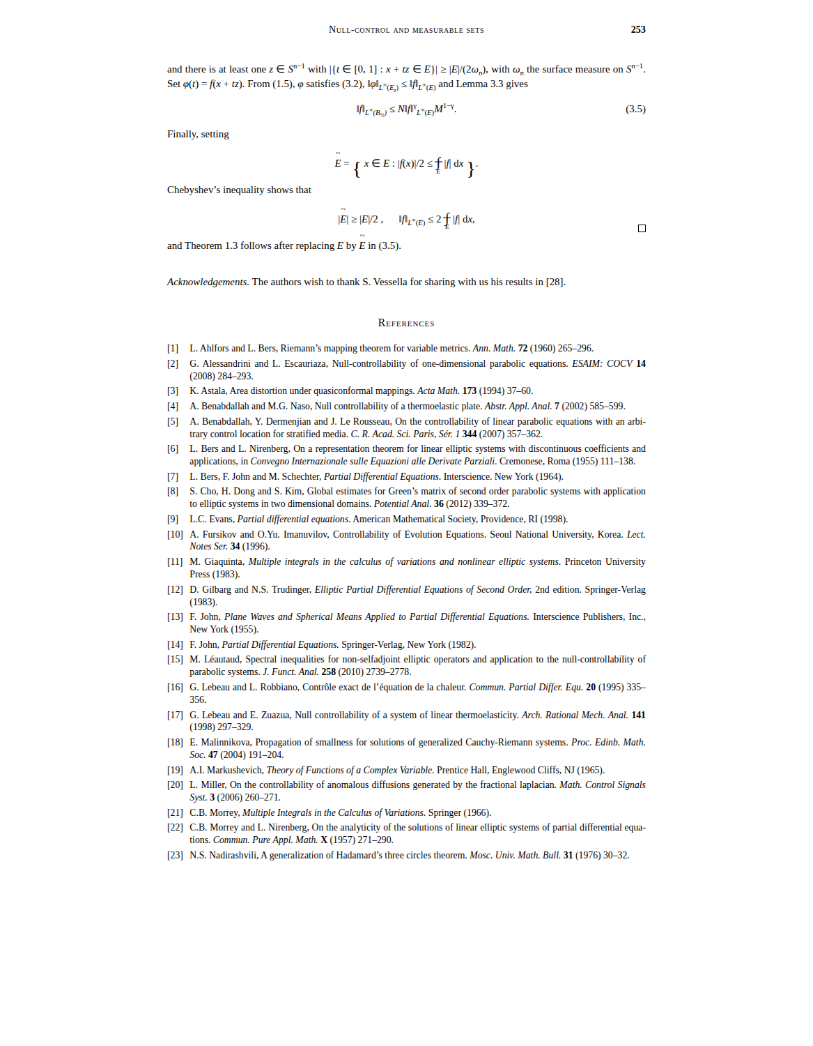Null-control and measurable sets 253
and there is at least one z ∈ Sn−1 with |{t ∈ [0, 1] : x + tz ∈ E}| ≥ |E|/(2ωn), with ωn the surface measure on Sn−1. Set φ(t) = f(x + tz). From (1.5), φ satisfies (3.2), ‖φ‖L∞(Ez) ≤ ‖f‖L∞(E) and Lemma 3.3 gives
‖f‖L∞(B½) ≤ N‖f‖γL∞(E)M1−γ. (3.5)
Finally, setting
~E = { x ∈ E : |f(x)|/2 ≤ ∫ E |f| dx }.
Chebyshev’s inequality shows that
|~E| ≥ |E|/2 , ‖f‖L∞(~E) ≤ 2 ∫ E |f| dx,
and Theorem 1.3 follows after replacing E by ~E in (3.5).
Acknowledgements. The authors wish to thank S. Vessella for sharing with us his results in [28].
References
[1] L. Ahlfors and L. Bers, Riemann’s mapping theorem for variable metrics. Ann. Math. 72 (1960) 265–296.
[2] G. Alessandrini and L. Escauriaza, Null-controllability of one-dimensional parabolic equations. ESAIM: COCV 14 (2008) 284–293.
[3] K. Astala, Area distortion under quasiconformal mappings. Acta Math. 173 (1994) 37–60.
[4] A. Benabdallah and M.G. Naso, Null controllability of a thermoelastic plate. Abstr. Appl. Anal. 7 (2002) 585–599.
[5] A. Benabdallah, Y. Dermenjian and J. Le Rousseau, On the controllability of linear parabolic equations with an arbitrary control location for stratified media. C. R. Acad. Sci. Paris, Sér. 1 344 (2007) 357–362.
[6] L. Bers and L. Nirenberg, On a representation theorem for linear elliptic systems with discontinuous coefficients and applications, in Convegno Internazionale sulle Equazioni alle Derivate Parziali. Cremonese, Roma (1955) 111–138.
[7] L. Bers, F. John and M. Schechter, Partial Differential Equations. Interscience. New York (1964).
[8] S. Cho, H. Dong and S. Kim, Global estimates for Green’s matrix of second order parabolic systems with application to elliptic systems in two dimensional domains. Potential Anal. 36 (2012) 339–372.
[9] L.C. Evans, Partial differential equations. American Mathematical Society, Providence, RI (1998).
[10] A. Fursikov and O.Yu. Imanuvilov, Controllability of Evolution Equations. Seoul National University, Korea. Lect. Notes Ser. 34 (1996).
[11] M. Giaquinta, Multiple integrals in the calculus of variations and nonlinear elliptic systems. Princeton University Press (1983).
[12] D. Gilbarg and N.S. Trudinger, Elliptic Partial Differential Equations of Second Order, 2nd edition. Springer-Verlag (1983).
[13] F. John, Plane Waves and Spherical Means Applied to Partial Differential Equations. Interscience Publishers, Inc., New York (1955).
[14] F. John, Partial Differential Equations. Springer-Verlag, New York (1982).
[15] M. Léautaud, Spectral inequalities for non-selfadjoint elliptic operators and application to the null-controllability of parabolic systems. J. Funct. Anal. 258 (2010) 2739–2778.
[16] G. Lebeau and L. Robbiano, Contrôle exact de l’équation de la chaleur. Commun. Partial Differ. Equ. 20 (1995) 335–356.
[17] G. Lebeau and E. Zuazua, Null controllability of a system of linear thermoelasticity. Arch. Rational Mech. Anal. 141 (1998) 297–329.
[18] E. Malinnikova, Propagation of smallness for solutions of generalized Cauchy-Riemann systems. Proc. Edinb. Math. Soc. 47 (2004) 191–204.
[19] A.I. Markushevich, Theory of Functions of a Complex Variable. Prentice Hall, Englewood Cliffs, NJ (1965).
[20] L. Miller, On the controllability of anomalous diffusions generated by the fractional laplacian. Math. Control Signals Syst. 3 (2006) 260–271.
[21] C.B. Morrey, Multiple Integrals in the Calculus of Variations. Springer (1966).
[22] C.B. Morrey and L. Nirenberg, On the analyticity of the solutions of linear elliptic systems of partial differential equations. Commun. Pure Appl. Math. X (1957) 271–290.
[23] N.S. Nadirashvili, A generalization of Hadamard’s three circles theorem. Mosc. Univ. Math. Bull. 31 (1976) 30–32.